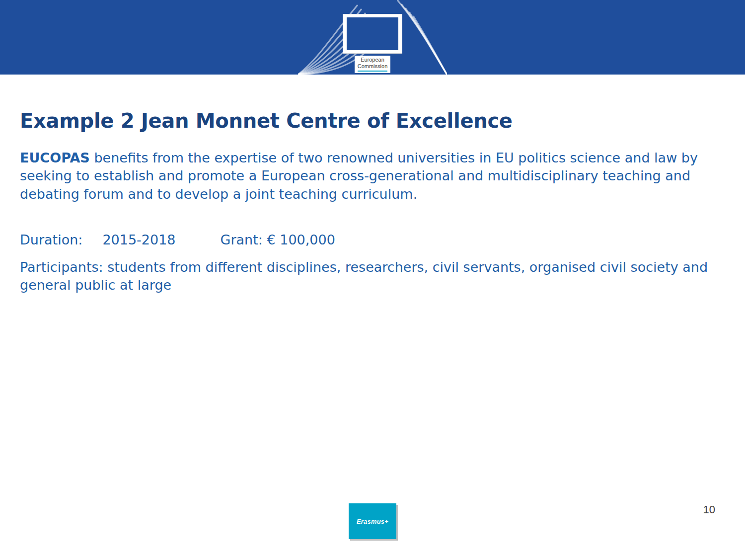European
Commission
Example 2 Jean Monnet Centre of Excellence
EUCOPAS benefits from the expertise of two renowned universities in EU politics science and law by seeking to establish and promote a European cross-generational and multidisciplinary teaching and debating forum and to develop a joint teaching curriculum.
Duration: 2015-2018 Grant: € 100,000
Participants: students from different disciplines, researchers, civil servants, organised civil society and general public at large
10
Erasmus+